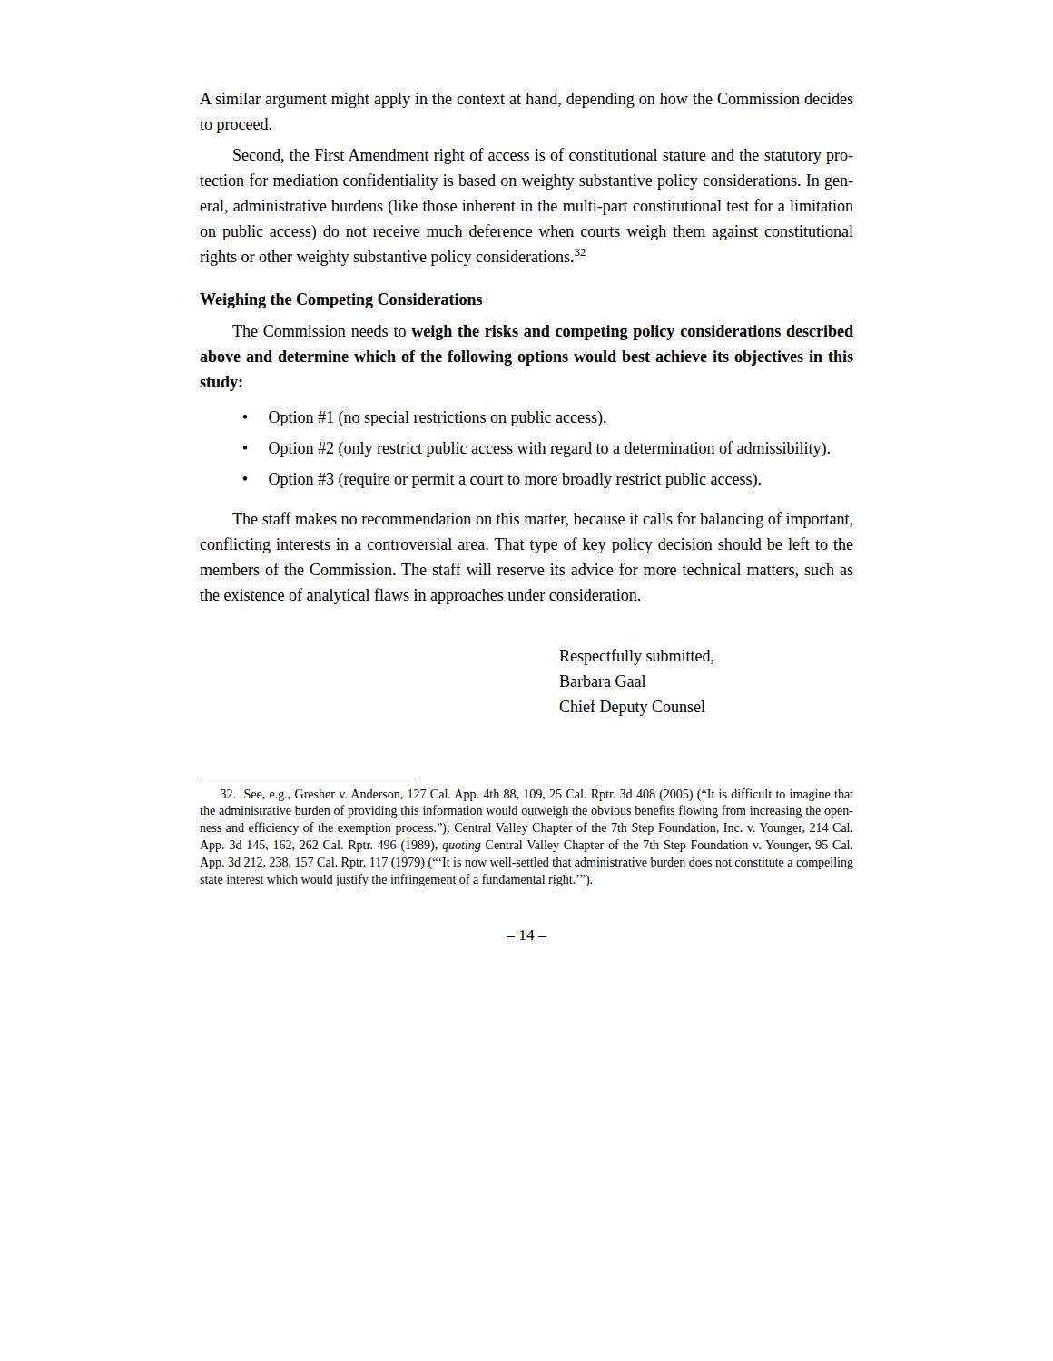A similar argument might apply in the context at hand, depending on how the Commission decides to proceed.
Second, the First Amendment right of access is of constitutional stature and the statutory protection for mediation confidentiality is based on weighty substantive policy considerations. In general, administrative burdens (like those inherent in the multi-part constitutional test for a limitation on public access) do not receive much deference when courts weigh them against constitutional rights or other weighty substantive policy considerations.32
Weighing the Competing Considerations
The Commission needs to weigh the risks and competing policy considerations described above and determine which of the following options would best achieve its objectives in this study:
Option #1 (no special restrictions on public access).
Option #2 (only restrict public access with regard to a determination of admissibility).
Option #3 (require or permit a court to more broadly restrict public access).
The staff makes no recommendation on this matter, because it calls for balancing of important, conflicting interests in a controversial area. That type of key policy decision should be left to the members of the Commission. The staff will reserve its advice for more technical matters, such as the existence of analytical flaws in approaches under consideration.
Respectfully submitted,
Barbara Gaal
Chief Deputy Counsel
32. See, e.g., Gresher v. Anderson, 127 Cal. App. 4th 88, 109, 25 Cal. Rptr. 3d 408 (2005) (“It is difficult to imagine that the administrative burden of providing this information would outweigh the obvious benefits flowing from increasing the openness and efficiency of the exemption process.”); Central Valley Chapter of the 7th Step Foundation, Inc. v. Younger, 214 Cal. App. 3d 145, 162, 262 Cal. Rptr. 496 (1989), quoting Central Valley Chapter of the 7th Step Foundation v. Younger, 95 Cal. App. 3d 212, 238, 157 Cal. Rptr. 117 (1979) (“‘It is now well-settled that administrative burden does not constitute a compelling state interest which would justify the infringement of a fundamental right.’”).
– 14 –